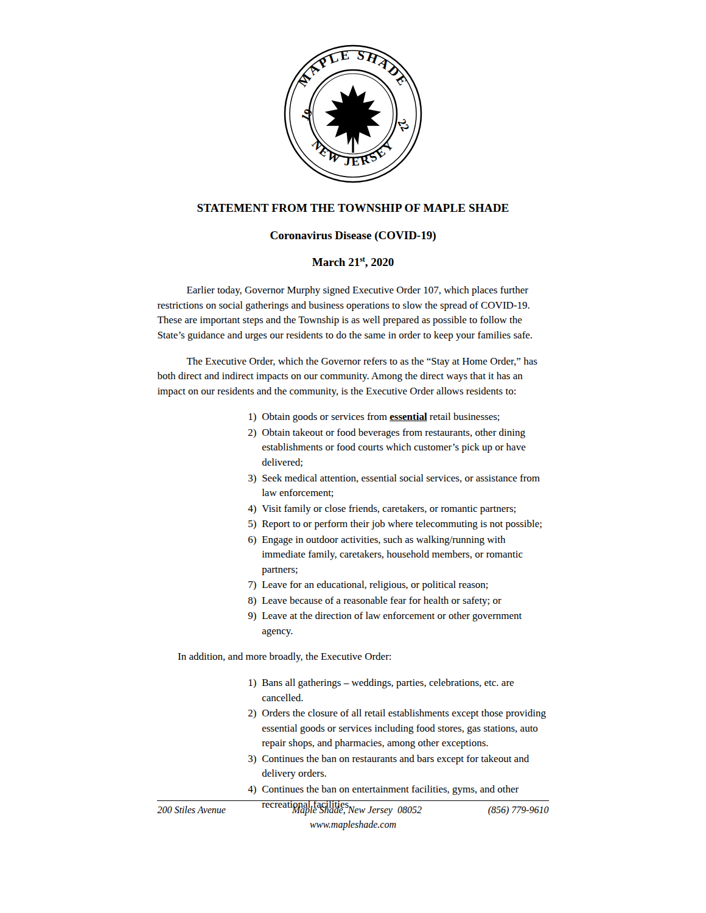Township of Maple Shade, New Jersey seal, established 1922 MAPLE SHADE NEW JERSEY 19 22
STATEMENT FROM THE TOWNSHIP OF MAPLE SHADE
Coronavirus Disease (COVID-19)
March 21st, 2020
Earlier today, Governor Murphy signed Executive Order 107, which places further restrictions on social gatherings and business operations to slow the spread of COVID-19. These are important steps and the Township is as well prepared as possible to follow the State’s guidance and urges our residents to do the same in order to keep your families safe.
The Executive Order, which the Governor refers to as the “Stay at Home Order,” has both direct and indirect impacts on our community. Among the direct ways that it has an impact on our residents and the community, is the Executive Order allows residents to:
1) Obtain goods or services from essential retail businesses;
2) Obtain takeout or food beverages from restaurants, other dining establishments or food courts which customer’s pick up or have delivered;
3) Seek medical attention, essential social services, or assistance from law enforcement;
4) Visit family or close friends, caretakers, or romantic partners;
5) Report to or perform their job where telecommuting is not possible;
6) Engage in outdoor activities, such as walking/running with immediate family, caretakers, household members, or romantic partners;
7) Leave for an educational, religious, or political reason;
8) Leave because of a reasonable fear for health or safety; or
9) Leave at the direction of law enforcement or other government agency.
In addition, and more broadly, the Executive Order:
1) Bans all gatherings – weddings, parties, celebrations, etc. are cancelled.
2) Orders the closure of all retail establishments except those providing essential goods or services including food stores, gas stations, auto repair shops, and pharmacies, among other exceptions.
3) Continues the ban on restaurants and bars except for takeout and delivery orders.
4) Continues the ban on entertainment facilities, gyms, and other recreational facilities.
200 Stiles Avenue Maple Shade, New Jersey 08052 (856) 779-9610
www.mapleshade.com